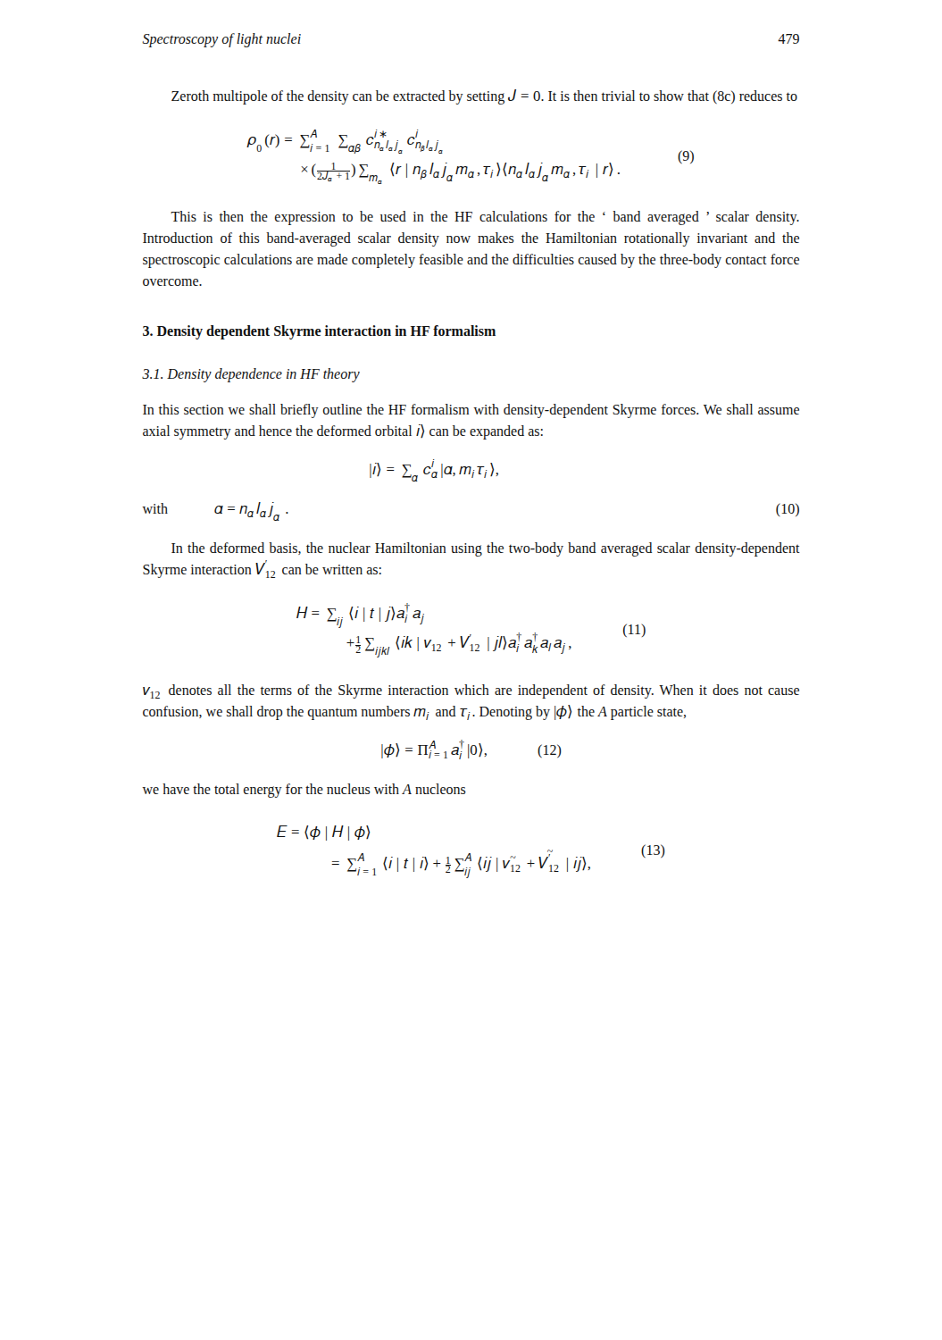Spectroscopy of light nuclei 479
Zeroth multipole of the density can be extracted by setting J=0. It is then trivial to show that (8c) reduces to
ρ0 (r) = ∑i=1A ∑αβ cnαlαjαi∗ cnβlαjαi × (12Jα+1) ∑mα ⟨r|nβlαjαmα,τi⟩ ⟨nαlαjαmα,τi|r⟩ . (9)
This is then the expression to be used in the HF calculations for the ‘ band averaged ’ scalar density. Introduction of this band-averaged scalar density now makes the Hamiltonian rotationally invariant and the spectroscopic calculations are made completely feasible and the difficulties caused by the three-body contact force overcome.
3. Density dependent Skyrme interaction in HF formalism
3.1. Density dependence in HF theory
In this section we shall briefly outline the HF formalism with density-dependent Skyrme forces. We shall assume axial symmetry and hence the deformed orbital i⟩ can be expanded as:
|i⟩ = ∑α cαi |α,miτi⟩ ,
with α=nαlαjα. (10)
In the deformed basis, the nuclear Hamiltonian using the two-body band averaged scalar density-dependent Skyrme interaction V12′ can be written as:
H= ∑ij ⟨i|t|j⟩ ai† aj + 12 ∑ijkl ⟨ik|v12+V12′|jl⟩ ai† ak† al aj , (11)
v12 denotes all the terms of the Skyrme interaction which are independent of density. When it does not cause confusion, we shall drop the quantum numbers mi and τi. Denoting by |ϕ⟩ the A particle state,
|ϕ⟩ = Πi=1A ai† |0⟩ , (12)
we have the total energy for the nucleus with A nucleons
E= ⟨ϕ|H|ϕ⟩ = ∑i=1A ⟨i|t|i⟩ + 12 ∑ijA ⟨ij|v12~+V12′~|ij⟩ , (13)